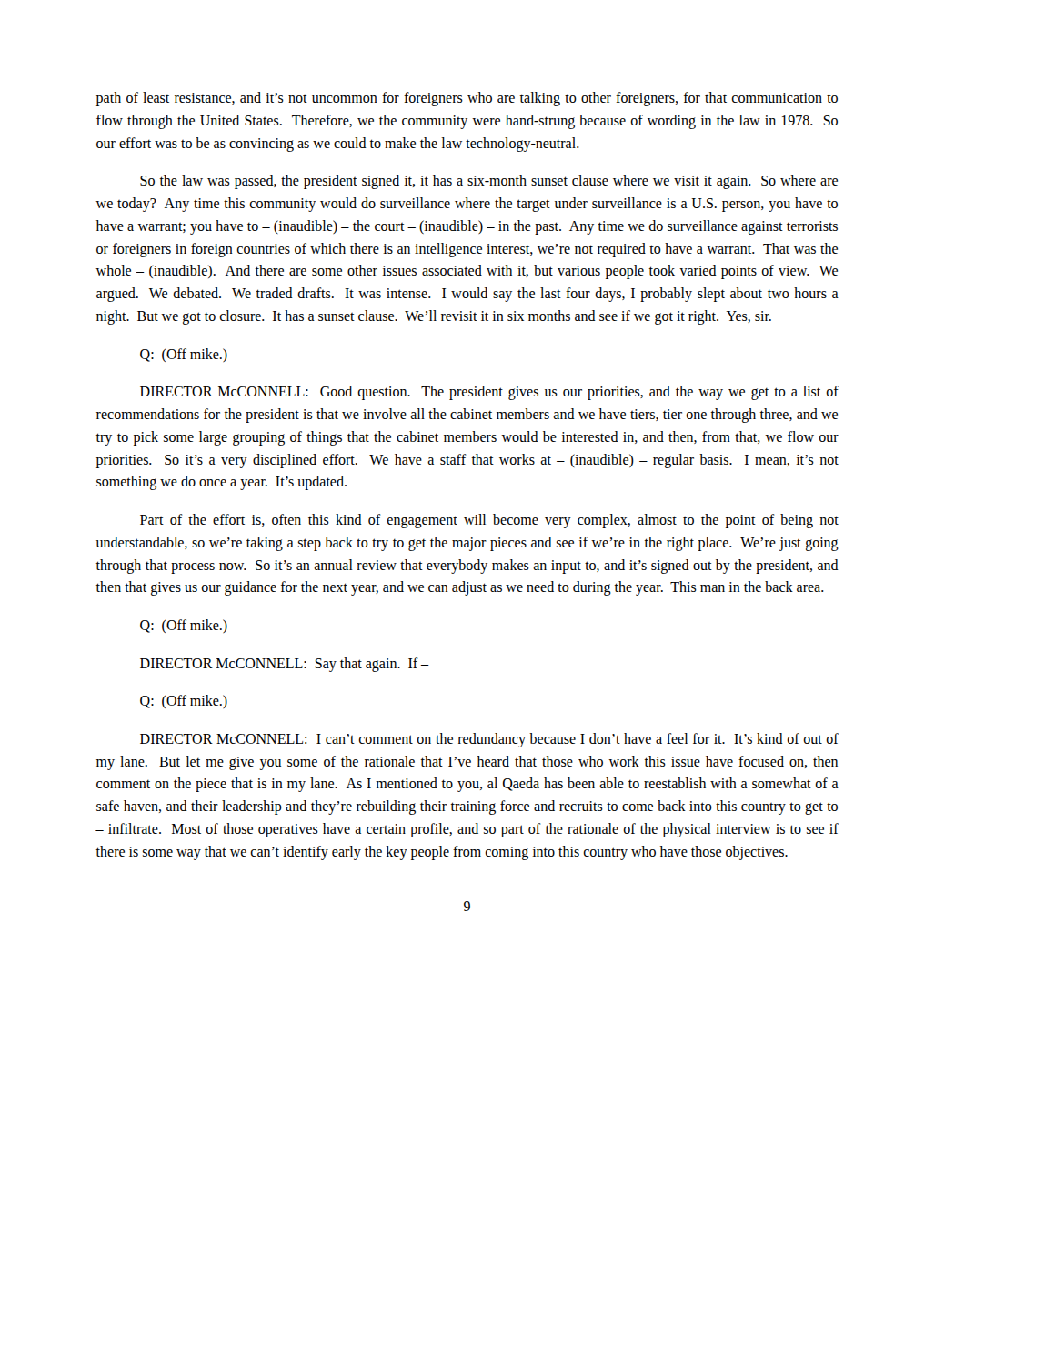path of least resistance, and it’s not uncommon for foreigners who are talking to other foreigners, for that communication to flow through the United States. Therefore, we the community were hand-strung because of wording in the law in 1978. So our effort was to be as convincing as we could to make the law technology-neutral.
So the law was passed, the president signed it, it has a six-month sunset clause where we visit it again. So where are we today? Any time this community would do surveillance where the target under surveillance is a U.S. person, you have to have a warrant; you have to – (inaudible) – the court – (inaudible) – in the past. Any time we do surveillance against terrorists or foreigners in foreign countries of which there is an intelligence interest, we’re not required to have a warrant. That was the whole – (inaudible). And there are some other issues associated with it, but various people took varied points of view. We argued. We debated. We traded drafts. It was intense. I would say the last four days, I probably slept about two hours a night. But we got to closure. It has a sunset clause. We’ll revisit it in six months and see if we got it right. Yes, sir.
Q: (Off mike.)
DIRECTOR McCONNELL: Good question. The president gives us our priorities, and the way we get to a list of recommendations for the president is that we involve all the cabinet members and we have tiers, tier one through three, and we try to pick some large grouping of things that the cabinet members would be interested in, and then, from that, we flow our priorities. So it’s a very disciplined effort. We have a staff that works at – (inaudible) – regular basis. I mean, it’s not something we do once a year. It’s updated.
Part of the effort is, often this kind of engagement will become very complex, almost to the point of being not understandable, so we’re taking a step back to try to get the major pieces and see if we’re in the right place. We’re just going through that process now. So it’s an annual review that everybody makes an input to, and it’s signed out by the president, and then that gives us our guidance for the next year, and we can adjust as we need to during the year. This man in the back area.
Q: (Off mike.)
DIRECTOR McCONNELL: Say that again. If –
Q: (Off mike.)
DIRECTOR McCONNELL: I can’t comment on the redundancy because I don’t have a feel for it. It’s kind of out of my lane. But let me give you some of the rationale that I’ve heard that those who work this issue have focused on, then comment on the piece that is in my lane. As I mentioned to you, al Qaeda has been able to reestablish with a somewhat of a safe haven, and their leadership and they’re rebuilding their training force and recruits to come back into this country to get to – infiltrate. Most of those operatives have a certain profile, and so part of the rationale of the physical interview is to see if there is some way that we can’t identify early the key people from coming into this country who have those objectives.
9